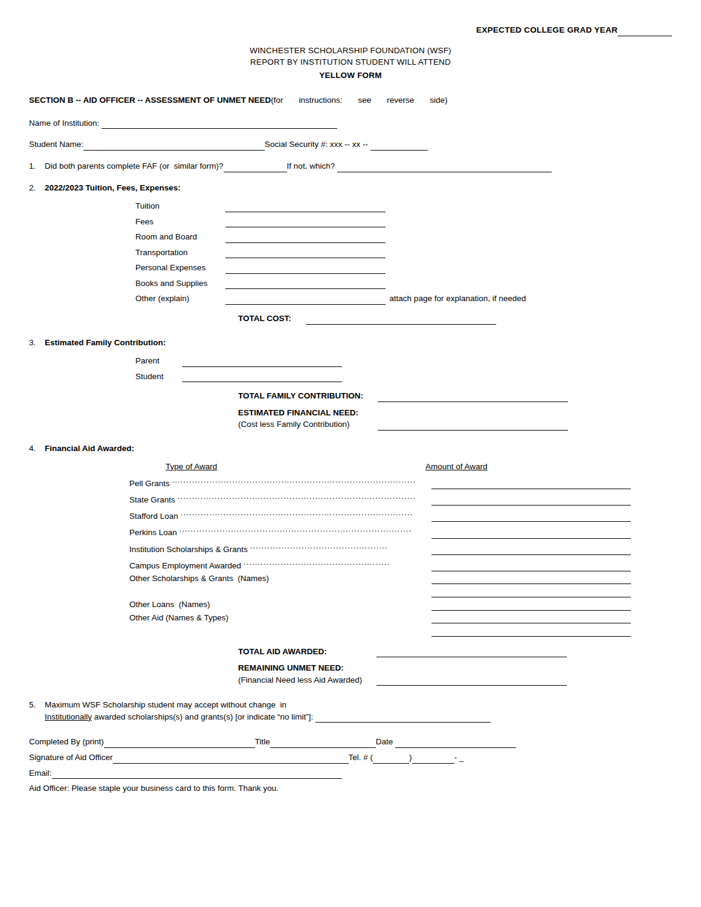EXPECTED COLLEGE GRAD YEAR
WINCHESTER SCHOLARSHIP FOUNDATION (WSF)
REPORT BY INSTITUTION STUDENT WILL ATTEND
YELLOW FORM
SECTION B -- AID OFFICER -- ASSESSMENT OF UNMET NEED(forinstructions: see reverse side)
Name of Institution:
Student Name: Social Security #: xxx -- xx --
Did both parents complete FAF (or similar form)? If not, which?
2022/2023 Tuition, Fees, Expenses:
| Tuition | | |
| Fees | | |
| Room and Board | | |
| Transportation | | |
| Personal Expenses | | |
| Books and Supplies | | |
| Other (explain) | | attach page for explanation, if needed |
| TOTAL COST: | |
Estimated Family Contribution:
| Parent | |
| Student | |
| TOTAL FAMILY CONTRIBUTION: | |
| ESTIMATED FINANCIAL NEED: (Cost less Family Contribution) | |
Financial Aid Awarded:
Type of Award Amount of Award
| Pell Grants ..................................................................................... | |
| State Grants ................................................................................... | |
| Stafford Loan ................................................................................. | |
| Perkins Loan ................................................................................. | |
| Institution Scholarships & Grants ................................................ | |
| Campus Employment Awarded ................................................... | |
| Other Scholarships & Grants (Names) | |
| Other Loans (Names) | |
| Other Aid (Names & Types) | |
| TOTAL AID AWARDED: | |
| REMAINING UNMET NEED: (Financial Need less Aid Awarded) | |
Maximum WSF Scholarship student may accept without change in
Institutionally awarded scholarships(s) and grants(s) [or indicate “no limit”]:
Completed By (print) Title Date
Signature of Aid Officer Tel. # ( ) - _
Email:
Aid Officer: Please staple your business card to this form. Thank you.